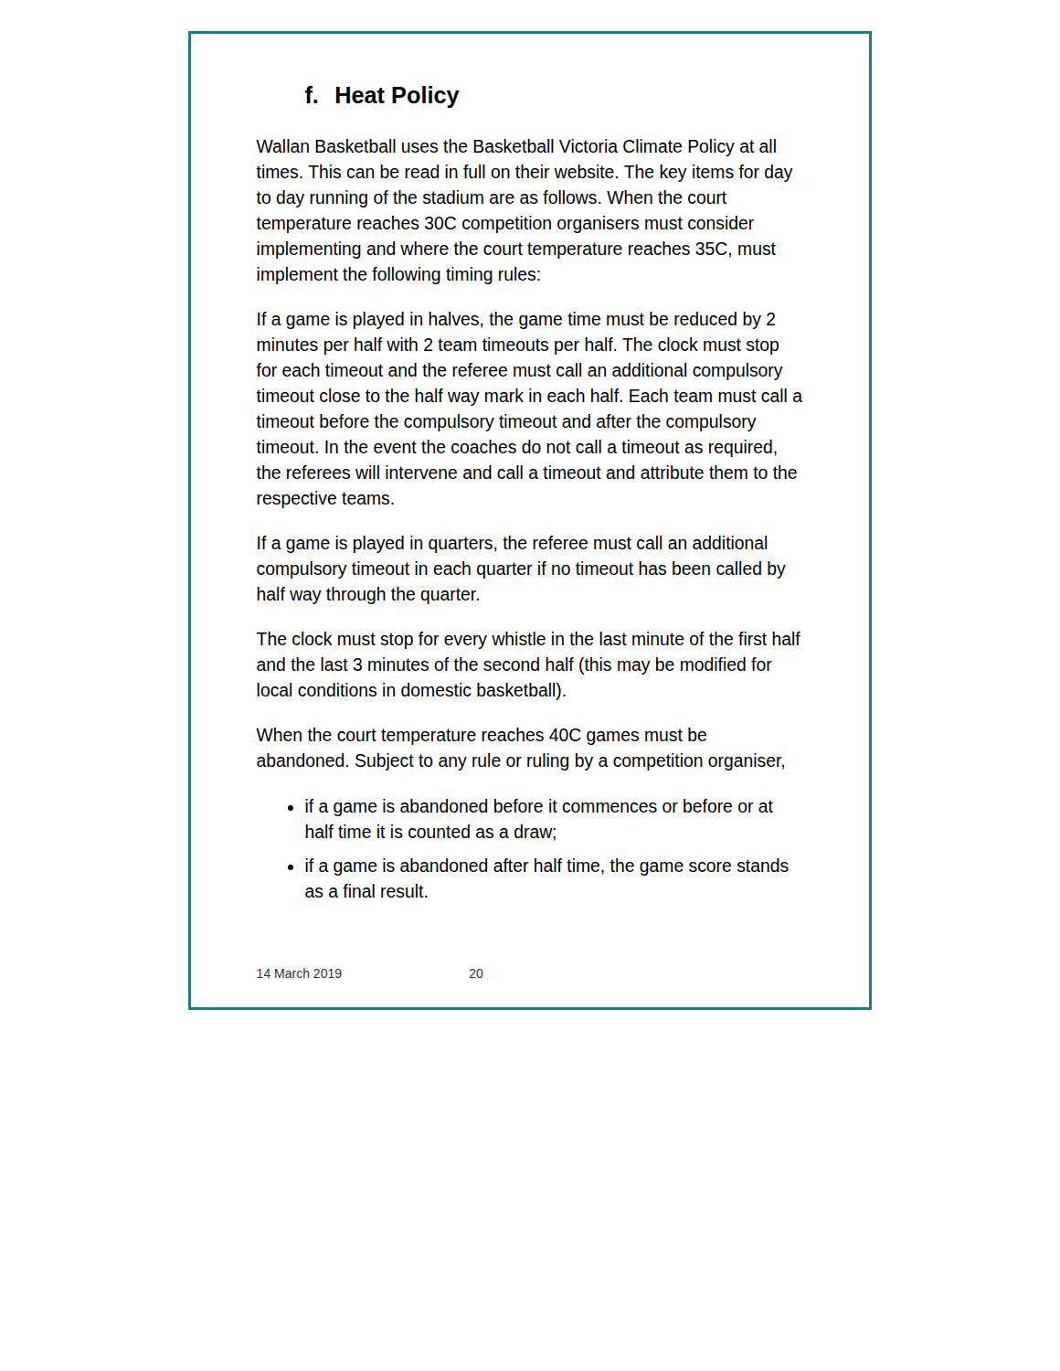f. Heat Policy
Wallan Basketball uses the Basketball Victoria Climate Policy at all times. This can be read in full on their website. The key items for day to day running of the stadium are as follows. When the court temperature reaches 30C competition organisers must consider implementing and where the court temperature reaches 35C, must implement the following timing rules:
If a game is played in halves, the game time must be reduced by 2 minutes per half with 2 team timeouts per half. The clock must stop for each timeout and the referee must call an additional compulsory timeout close to the half way mark in each half. Each team must call a timeout before the compulsory timeout and after the compulsory timeout. In the event the coaches do not call a timeout as required, the referees will intervene and call a timeout and attribute them to the respective teams.
If a game is played in quarters, the referee must call an additional compulsory timeout in each quarter if no timeout has been called by half way through the quarter.
The clock must stop for every whistle in the last minute of the first half and the last 3 minutes of the second half (this may be modified for local conditions in domestic basketball).
When the court temperature reaches 40C games must be abandoned. Subject to any rule or ruling by a competition organiser,
if a game is abandoned before it commences or before or at half time it is counted as a draw;
if a game is abandoned after half time, the game score stands as a final result.
14 March 2019
20